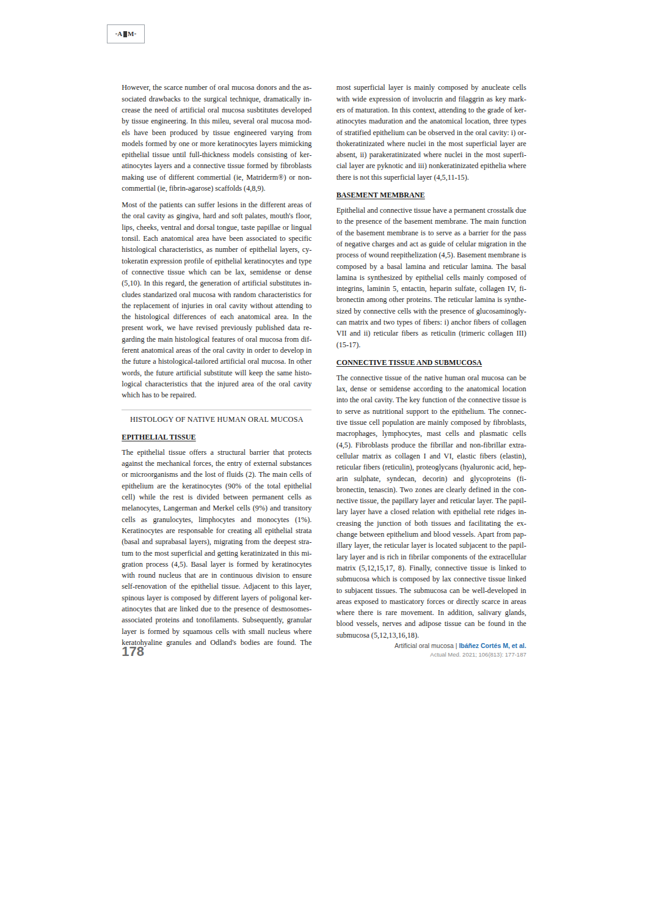A M
However, the scarce number of oral mucosa donors and the associated drawbacks to the surgical technique, dramatically increase the need of artificial oral mucosa susbtitutes developed by tissue engineering. In this mileu, several oral mucosa models have been produced by tissue engineered varying from models formed by one or more keratinocytes layers mimicking epithelial tissue until full-thickness models consisting of keratinocytes layers and a connective tissue formed by fibroblasts making use of different commertial (ie, Matriderm®) or non-commertial (ie, fibrin-agarose) scaffolds (4,8,9).
Most of the patients can suffer lesions in the different areas of the oral cavity as gingiva, hard and soft palates, mouth's floor, lips, cheeks, ventral and dorsal tongue, taste papillae or lingual tonsil. Each anatomical area have been associated to specific histological characteristics, as number of epithelial layers, cytokeratin expression profile of epithelial keratinocytes and type of connective tissue which can be lax, semidense or dense (5,10). In this regard, the generation of artificial substitutes includes standarized oral mucosa with random characteristics for the replacement of injuries in oral cavity without attending to the histological differences of each anatomical area. In the present work, we have revised previously published data regarding the main histological features of oral mucosa from different anatomical areas of the oral cavity in order to develop in the future a histological-tailored artificial oral mucosa. In other words, the future artificial substitute will keep the same histological characteristics that the injured area of the oral cavity which has to be repaired.
HISTOLOGY OF NATIVE HUMAN ORAL MUCOSA
EPITHELIAL TISSUE
The epithelial tissue offers a structural barrier that protects against the mechanical forces, the entry of external substances or microorganisms and the lost of fluids (2). The main cells of epithelium are the keratinocytes (90% of the total epithelial cell) while the rest is divided between permanent cells as melanocytes, Langerman and Merkel cells (9%) and transitory cells as granulocytes, limphocytes and monocytes (1%). Keratinocytes are responsable for creating all epithelial strata (basal and suprabasal layers), migrating from the deepest stratum to the most superficial and getting keratinizated in this migration process (4,5). Basal layer is formed by keratinocytes with round nucleus that are in continuous division to ensure self-renovation of the epithelial tissue. Adjacent to this layer, spinous layer is composed by different layers of poligonal keratinocytes that are linked due to the presence of desmosomes-associated proteins and tonofilaments. Subsequently, granular layer is formed by squamous cells with small nucleus where keratohyaline granules and Odland's bodies are found. The most superficial layer is mainly composed by anucleate cells with wide expression of involucrin and filaggrin as key markers of maturation. In this context, attending to the grade of keratinocytes maduration and the anatomical location, three types of stratified epithelium can be observed in the oral cavity: i) orthokeratinizated where nuclei in the most superficial layer are absent, ii) parakeratinizated where nuclei in the most superficial layer are pyknotic and iii) nonkeratinizated epithelia where there is not this superficial layer (4,5,11-15).
BASEMENT MEMBRANE
Epithelial and connective tissue have a permanent crosstalk due to the presence of the basement membrane. The main function of the basement membrane is to serve as a barrier for the pass of negative charges and act as guide of celular migration in the process of wound reepithelization (4,5). Basement membrane is composed by a basal lamina and reticular lamina. The basal lamina is synthesized by epithelial cells mainly composed of integrins, laminin 5, entactin, heparin sulfate, collagen IV, fibronectin among other proteins. The reticular lamina is synthesized by connective cells with the presence of glucosaminoglycan matrix and two types of fibers: i) anchor fibers of collagen VII and ii) reticular fibers as reticulin (trimeric collagen III) (15-17).
CONNECTIVE TISSUE AND SUBMUCOSA
The connective tissue of the native human oral mucosa can be lax, dense or semidense according to the anatomical location into the oral cavity. The key function of the connective tissue is to serve as nutritional support to the epithelium. The connective tissue cell population are mainly composed by fibroblasts, macrophages, lymphocytes, mast cells and plasmatic cells (4,5). Fibroblasts produce the fibrillar and non-fibrillar extracellular matrix as collagen I and VI, elastic fibers (elastin), reticular fibers (reticulin), proteoglycans (hyaluronic acid, heparin sulphate, syndecan, decorin) and glycoproteins (fibronectin, tenascin). Two zones are clearly defined in the connective tissue, the papillary layer and reticular layer. The papillary layer have a closed relation with epithelial rete ridges increasing the junction of both tissues and facilitating the exchange between epithelium and blood vessels. Apart from papillary layer, the reticular layer is located subjacent to the papillary layer and is rich in fibrilar components of the extracellular matrix (5,12,15,17, 8). Finally, connective tissue is linked to submucosa which is composed by lax connective tissue linked to subjacent tissues. The submucosa can be well-developed in areas exposed to masticatory forces or directly scarce in areas where there is rare movement. In addition, salivary glands, blood vessels, nerves and adipose tissue can be found in the submucosa (5,12,13,16,18).
178
Artificial oral mucosa | Ibáñez Cortés M, et al.
Actual Med. 2021; 106(813): 177-187